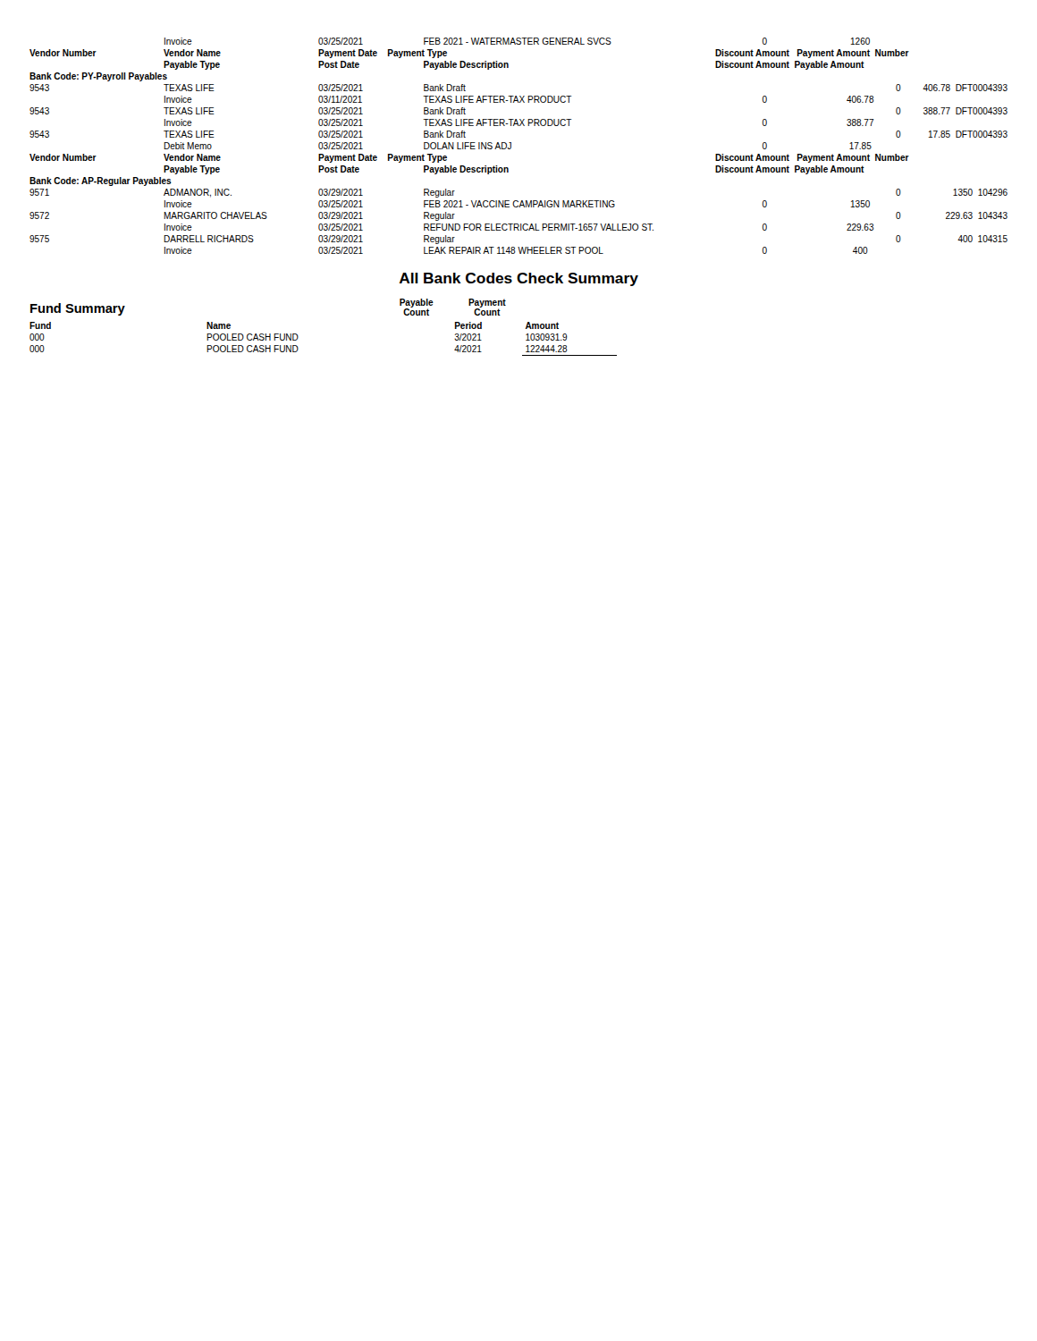| | Invoice | 03/25/2021 | FEB 2021 - WATERMASTER GENERAL SVCS | 0 | 1260 | |
| Vendor Number | Vendor Name | Payment Date Payment Type | Discount Amount Payment Amount Number |
| | Payable Type | Post Date | Payable Description | Discount Amount Payable Amount |
| Bank Code: PY-Payroll Payables |
| 9543 | TEXAS LIFE | 03/25/2021 | Bank Draft | | 0 | 406.78 DFT0004393 |
| | Invoice | 03/11/2021 | TEXAS LIFE AFTER-TAX PRODUCT | 0 | 406.78 | |
| 9543 | TEXAS LIFE | 03/25/2021 | Bank Draft | | 0 | 388.77 DFT0004393 |
| | Invoice | 03/25/2021 | TEXAS LIFE AFTER-TAX PRODUCT | 0 | 388.77 | |
| 9543 | TEXAS LIFE | 03/25/2021 | Bank Draft | | 0 | 17.85 DFT0004393 |
| | Debit Memo | 03/25/2021 | DOLAN LIFE INS ADJ | 0 | 17.85 | |
| Vendor Number | Vendor Name | Payment Date Payment Type | Discount Amount Payment Amount Number |
| | Payable Type | Post Date | Payable Description | Discount Amount Payable Amount |
| Bank Code: AP-Regular Payables |
| 9571 | ADMANOR, INC. | 03/29/2021 | Regular | | 0 | 1350 104296 |
| | Invoice | 03/25/2021 | FEB 2021 - VACCINE CAMPAIGN MARKETING | 0 | 1350 | |
| 9572 | MARGARITO CHAVELAS | 03/29/2021 | Regular | | 0 | 229.63 104343 |
| | Invoice | 03/25/2021 | REFUND FOR ELECTRICAL PERMIT-1657 VALLEJO ST. | 0 | 229.63 | |
| 9575 | DARRELL RICHARDS | 03/29/2021 | Regular | | 0 | 400 104315 |
| | Invoice | 03/25/2021 | LEAK REPAIR AT 1148 WHEELER ST POOL | 0 | 400 | |
All Bank Codes Check Summary
| Fund Summary | | Payable Count | Payment Count | |
| Fund | Name | | Period | Amount |
| 000 | POOLED CASH FUND | | 3/2021 | 1030931.9 |
| 000 | POOLED CASH FUND | | 4/2021 | 122444.28 |